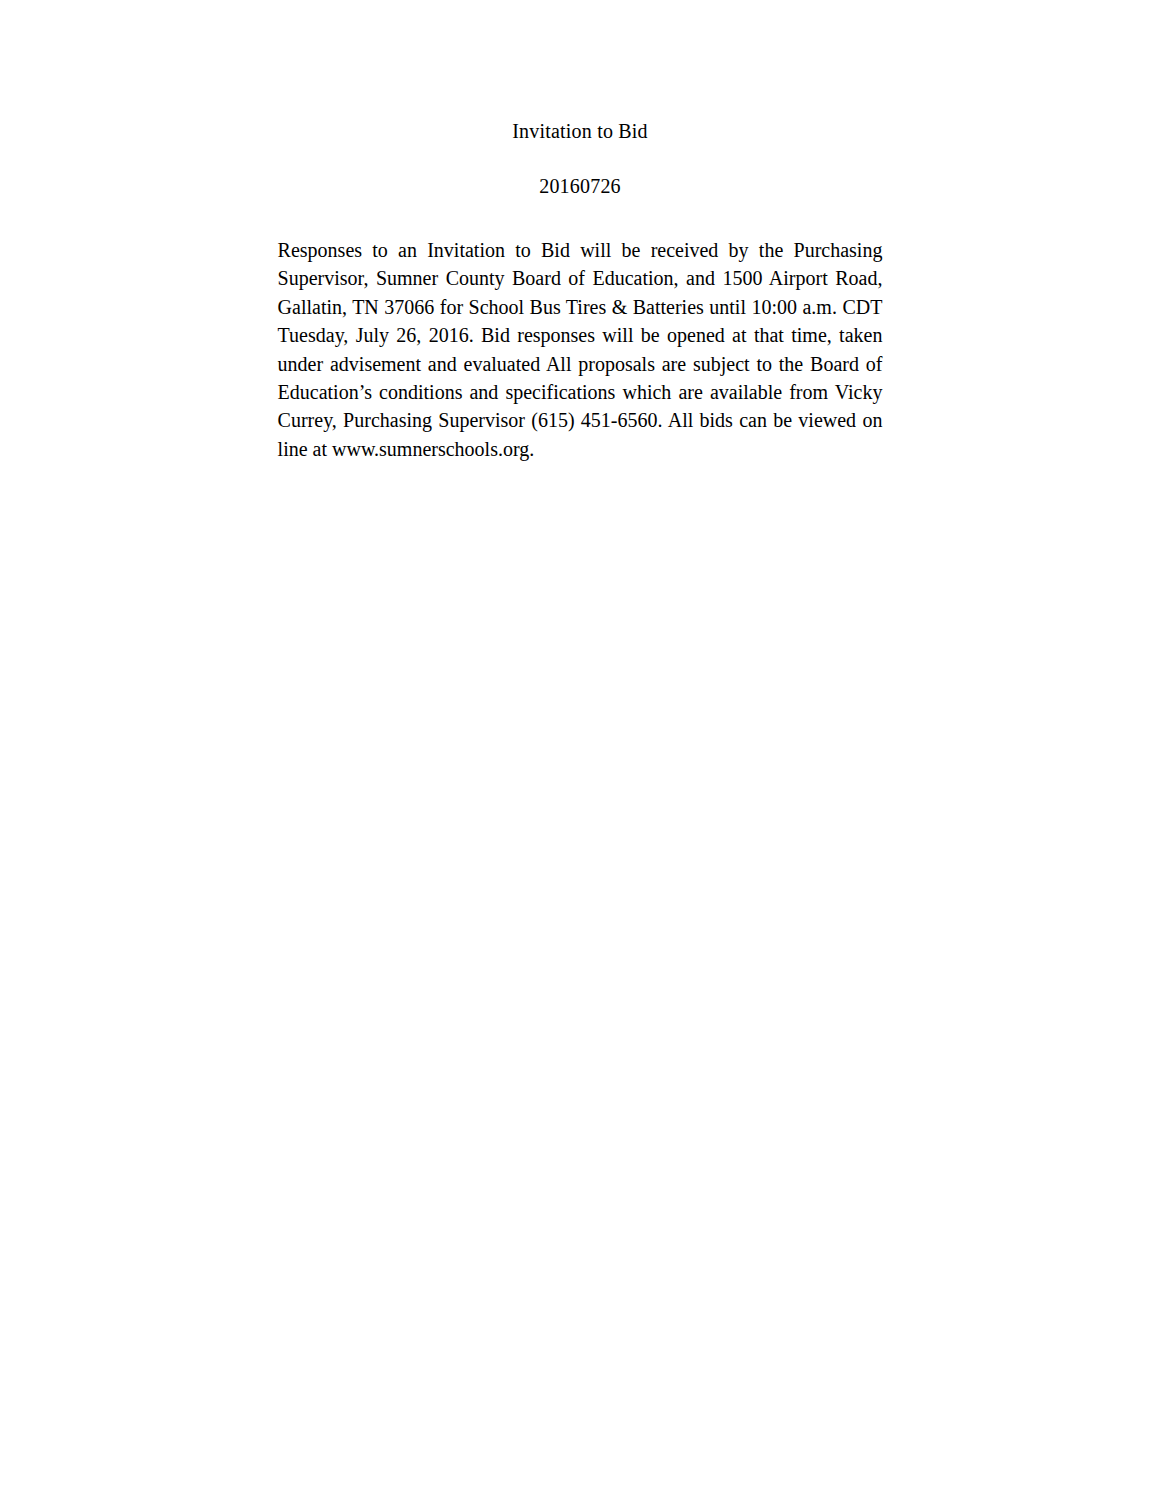Invitation to Bid
20160726
Responses to an Invitation to Bid will be received by the Purchasing Supervisor, Sumner County Board of Education, and 1500 Airport Road, Gallatin, TN 37066 for School Bus Tires & Batteries until 10:00 a.m. CDT Tuesday, July 26, 2016. Bid responses will be opened at that time, taken under advisement and evaluated All proposals are subject to the Board of Education’s conditions and specifications which are available from Vicky Currey, Purchasing Supervisor (615) 451-6560. All bids can be viewed on line at www.sumnerschools.org.